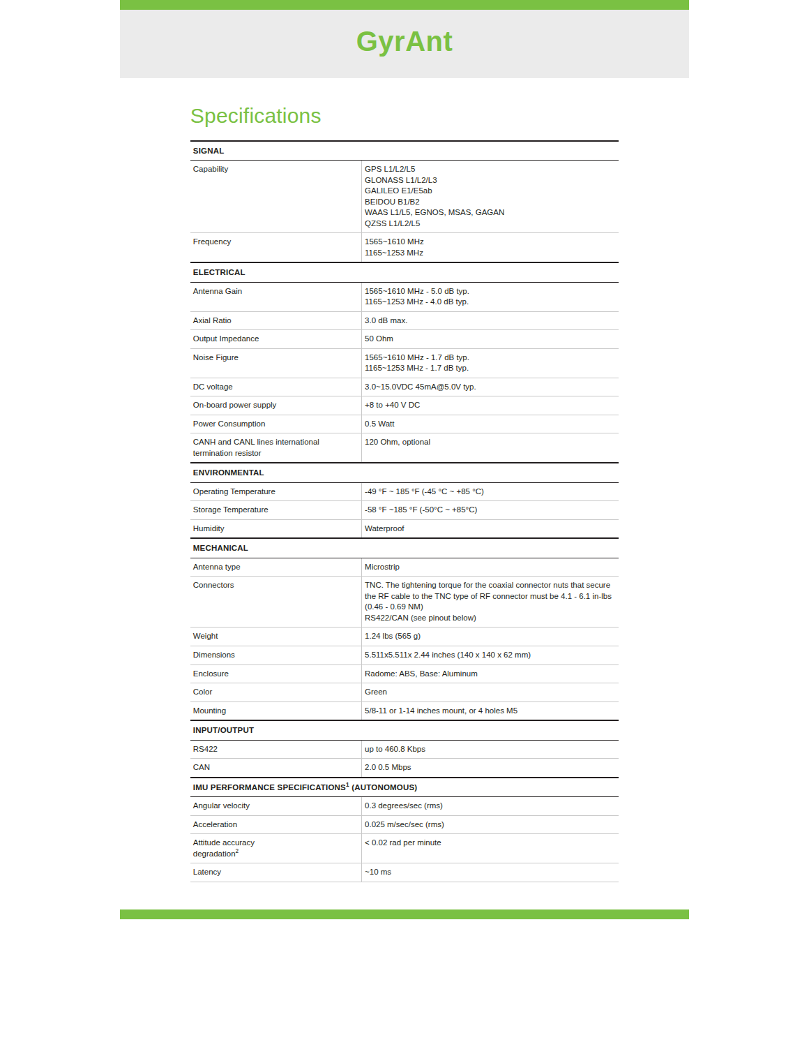GyrAnt
Specifications
| SIGNAL |
| Capability | GPS L1/L2/L5 GLONASS L1/L2/L3 GALILEO E1/E5ab BEIDOU B1/B2 WAAS L1/L5, EGNOS, MSAS, GAGAN QZSS L1/L2/L5 |
| Frequency | 1565~1610 MHz 1165~1253 MHz |
| ELECTRICAL |
| Antenna Gain | 1565~1610 MHz - 5.0 dB typ. 1165~1253 MHz - 4.0 dB typ. |
| Axial Ratio | 3.0 dB max. |
| Output Impedance | 50 Ohm |
| Noise Figure | 1565~1610 MHz - 1.7 dB typ. 1165~1253 MHz - 1.7 dB typ. |
| DC voltage | 3.0~15.0VDC 45mA@5.0V typ. |
| On-board power supply | +8 to +40 V DC |
| Power Consumption | 0.5 Watt |
| CANH and CANL lines international termination resistor | 120 Ohm, optional |
| ENVIRONMENTAL |
| Operating Temperature | -49 °F ~ 185 °F (-45 °C ~ +85 °C) |
| Storage Temperature | -58 °F ~185 °F (-50°C ~ +85°C) |
| Humidity | Waterproof |
| MECHANICAL |
| Antenna type | Microstrip |
| Connectors | TNC. The tightening torque for the coaxial connector nuts that secure the RF cable to the TNC type of RF connector must be 4.1 - 6.1 in-lbs (0.46 - 0.69 NM) RS422/CAN (see pinout below) |
| Weight | 1.24 lbs (565 g) |
| Dimensions | 5.511x5.511x 2.44 inches (140 x 140 x 62 mm) |
| Enclosure | Radome: ABS, Base: Aluminum |
| Color | Green |
| Mounting | 5/8-11 or 1-14 inches mount, or 4 holes M5 |
| INPUT/OUTPUT |
| RS422 | up to 460.8 Kbps |
| CAN | 2.0 0.5 Mbps |
| IMU PERFORMANCE SPECIFICATIONS 1 (AUTONOMOUS) |
| Angular velocity | 0.3 degrees/sec (rms) |
| Acceleration | 0.025 m/sec/sec (rms) |
| Attitude accuracy degradation 2 | < 0.02 rad per minute |
| Latency | ~10 ms |